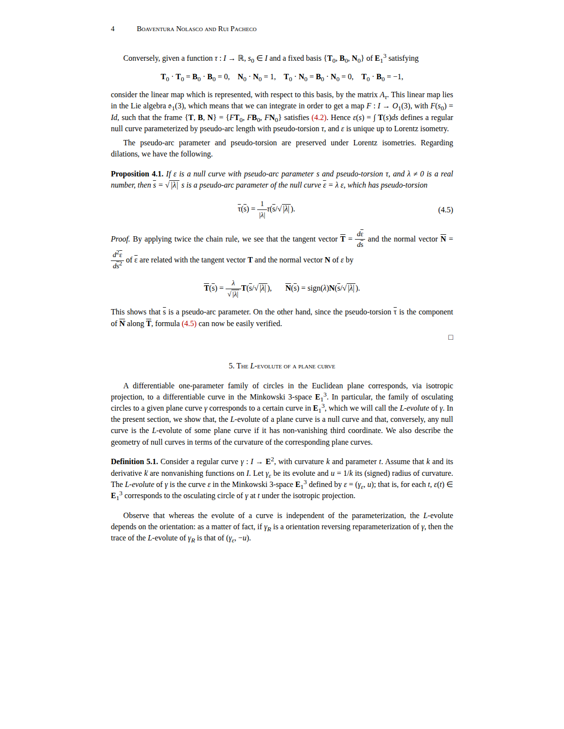4 Boaventura Nolasco and Rui Pacheco
Conversely, given a function τ : I → ℝ, s0 ∈ I and a fixed basis {T0, B0, N0} of E13 satisfying
T0 · T0 = B0 · B0 = 0, N0 · N0 = 1, T0 · N0 = B0 · N0 = 0, T0 · B0 = −1,
consider the linear map which is represented, with respect to this basis, by the matrix Aτ. This linear map lies in the Lie algebra 𝔬1(3), which means that we can integrate in order to get a map F : I → O1(3), with F(s0) = Id, such that the frame {T, B, N} = {FT0, FB0, FN0} satisfies (4.2). Hence ε(s) = ∫ T(s)ds defines a regular null curve parameterized by pseudo-arc length with pseudo-torsion τ, and ε is unique up to Lorentz isometry.
The pseudo-arc parameter and pseudo-torsion are preserved under Lorentz isometries. Regarding dilations, we have the following.
Proposition 4.1. If ε is a null curve with pseudo-arc parameter s and pseudo-torsion τ, and λ ≠ 0 is a real number, then s = √|λ| s is a pseudo-arc parameter of the null curve ε = λ ε, which has pseudo-torsion
τ(s) = 1|λ|τ(s/√|λ|).
(4.5)
Proof. By applying twice the chain rule, we see that the tangent vector T = dε ds and the normal vector N = d2ε ds2 of ε are related with the tangent vector T and the normal vector N of ε by
T(s) = λ√|λ|T(s/√|λ|), N(s) = sign(λ)N(s/√|λ|).
This shows that s is a pseudo-arc parameter. On the other hand, since the pseudo-torsion τ is the component of Ṅ along T, formula (4.5) can now be easily verified.
□
5. The L-evolute of a plane curve
A differentiable one-parameter family of circles in the Euclidean plane corresponds, via isotropic projection, to a differentiable curve in the Minkowski 3-space E13. In particular, the family of osculating circles to a given plane curve γ corresponds to a certain curve in E13, which we will call the L-evolute of γ. In the present section, we show that, the L-evolute of a plane curve is a null curve and that, conversely, any null curve is the L-evolute of some plane curve if it has non-vanishing third coordinate. We also describe the geometry of null curves in terms of the curvature of the corresponding plane curves.
Definition 5.1. Consider a regular curve γ : I → E2, with curvature k and parameter t. Assume that k and its derivative k̇ are nonvanishing functions on I. Let γε be its evolute and u = 1/k its (signed) radius of curvature. The L-evolute of γ is the curve ε in the Minkowski 3-space E13 defined by ε = (γε, u); that is, for each t, ε(t) ∈ E13 corresponds to the osculating circle of γ at t under the isotropic projection.
Observe that whereas the evolute of a curve is independent of the parameterization, the L-evolute depends on the orientation: as a matter of fact, if γR is a orientation reversing reparameterization of γ, then the trace of the L-evolute of γR is that of (γε, −u).